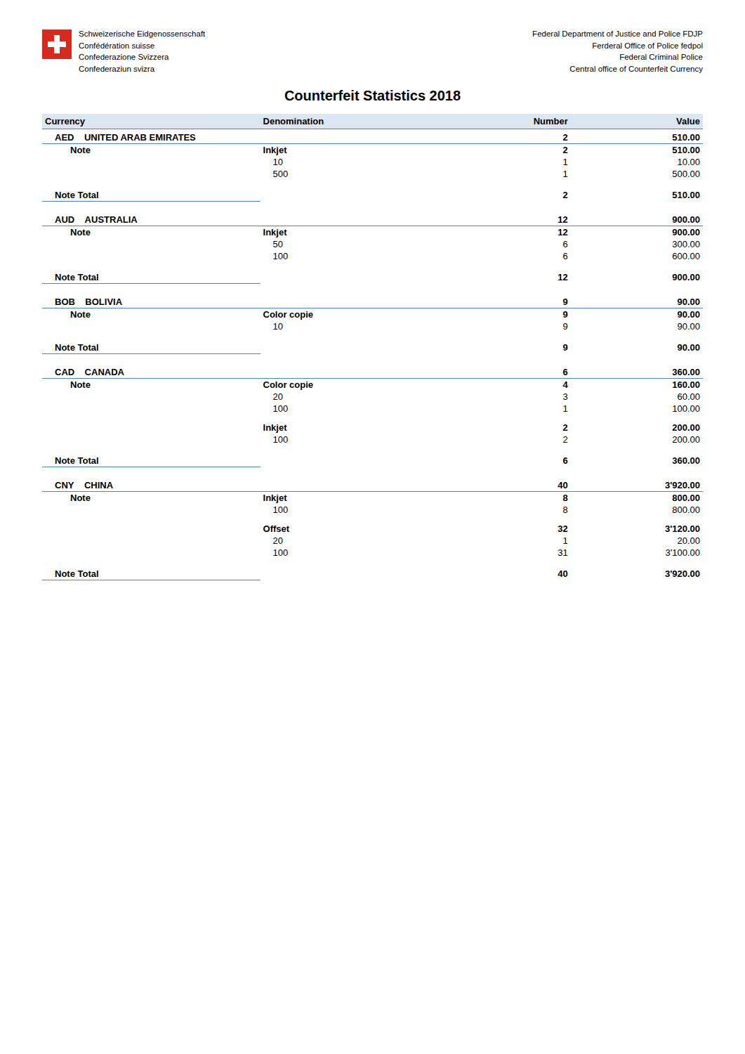Schweizerische Eidgenossenschaft
Confédération suisse
Confederazione Svizzera
Confederaziun svizra
Federal Department of Justice and Police FDJP
Ferderal Office of Police fedpol
Federal Criminal Police
Central office of Counterfeit Currency
Counterfeit Statistics 2018
| Currency | Denomination | Number | Value |
| --- | --- | --- | --- |
| AED UNITED ARAB EMIRATES | | 2 | 510.00 |
| Note | Inkjet | 2 | 510.00 |
| | 10 | 1 | 10.00 |
| | 500 | 1 | 500.00 |
| Note Total | | 2 | 510.00 |
| AUD AUSTRALIA | | 12 | 900.00 |
| Note | Inkjet | 12 | 900.00 |
| | 50 | 6 | 300.00 |
| | 100 | 6 | 600.00 |
| Note Total | | 12 | 900.00 |
| BOB BOLIVIA | | 9 | 90.00 |
| Note | Color copie | 9 | 90.00 |
| | 10 | 9 | 90.00 |
| Note Total | | 9 | 90.00 |
| CAD CANADA | | 6 | 360.00 |
| Note | Color copie | 4 | 160.00 |
| | 20 | 3 | 60.00 |
| | 100 | 1 | 100.00 |
| | Inkjet | 2 | 200.00 |
| | 100 | 2 | 200.00 |
| Note Total | | 6 | 360.00 |
| CNY CHINA | | 40 | 3'920.00 |
| Note | Inkjet | 8 | 800.00 |
| | 100 | 8 | 800.00 |
| | Offset | 32 | 3'120.00 |
| | 20 | 1 | 20.00 |
| | 100 | 31 | 3'100.00 |
| Note Total | | 40 | 3'920.00 |